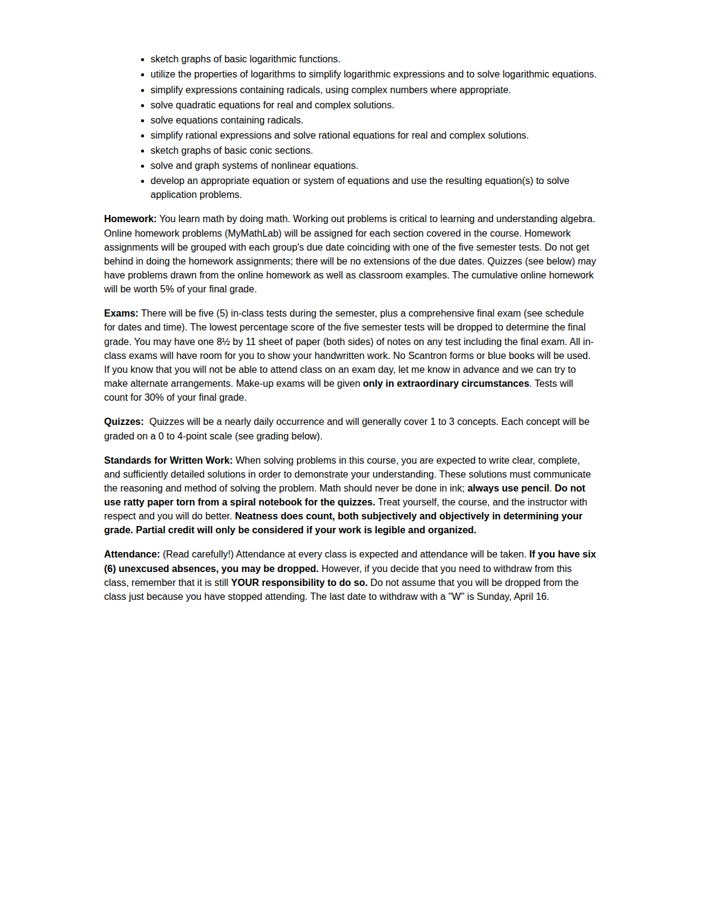sketch graphs of basic logarithmic functions.
utilize the properties of logarithms to simplify logarithmic expressions and to solve logarithmic equations.
simplify expressions containing radicals, using complex numbers where appropriate.
solve quadratic equations for real and complex solutions.
solve equations containing radicals.
simplify rational expressions and solve rational equations for real and complex solutions.
sketch graphs of basic conic sections.
solve and graph systems of nonlinear equations.
develop an appropriate equation or system of equations and use the resulting equation(s) to solve application problems.
Homework: You learn math by doing math. Working out problems is critical to learning and understanding algebra. Online homework problems (MyMathLab) will be assigned for each section covered in the course. Homework assignments will be grouped with each group's due date coinciding with one of the five semester tests. Do not get behind in doing the homework assignments; there will be no extensions of the due dates. Quizzes (see below) may have problems drawn from the online homework as well as classroom examples. The cumulative online homework will be worth 5% of your final grade.
Exams: There will be five (5) in-class tests during the semester, plus a comprehensive final exam (see schedule for dates and time). The lowest percentage score of the five semester tests will be dropped to determine the final grade. You may have one 8½ by 11 sheet of paper (both sides) of notes on any test including the final exam. All in-class exams will have room for you to show your handwritten work. No Scantron forms or blue books will be used. If you know that you will not be able to attend class on an exam day, let me know in advance and we can try to make alternate arrangements. Make-up exams will be given only in extraordinary circumstances. Tests will count for 30% of your final grade.
Quizzes: Quizzes will be a nearly daily occurrence and will generally cover 1 to 3 concepts. Each concept will be graded on a 0 to 4-point scale (see grading below).
Standards for Written Work: When solving problems in this course, you are expected to write clear, complete, and sufficiently detailed solutions in order to demonstrate your understanding. These solutions must communicate the reasoning and method of solving the problem. Math should never be done in ink; always use pencil. Do not use ratty paper torn from a spiral notebook for the quizzes. Treat yourself, the course, and the instructor with respect and you will do better. Neatness does count, both subjectively and objectively in determining your grade. Partial credit will only be considered if your work is legible and organized.
Attendance: (Read carefully!) Attendance at every class is expected and attendance will be taken. If you have six (6) unexcused absences, you may be dropped. However, if you decide that you need to withdraw from this class, remember that it is still YOUR responsibility to do so. Do not assume that you will be dropped from the class just because you have stopped attending. The last date to withdraw with a "W" is Sunday, April 16.